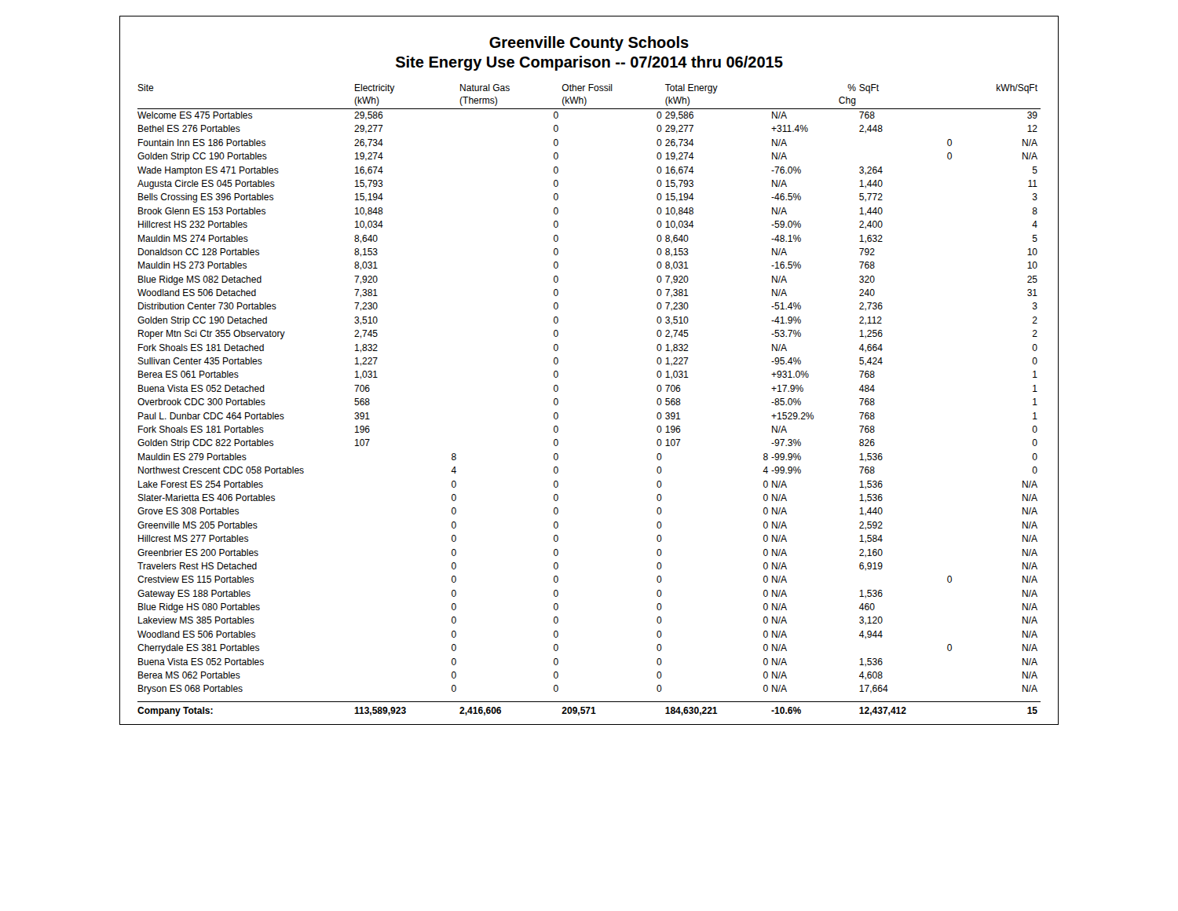Greenville County Schools
Site Energy Use Comparison -- 07/2014 thru 06/2015
| Site | Electricity | Natural Gas | Other Fossil | Total Energy | % | SqFt | kWh/SqFt |
| --- | --- | --- | --- | --- | --- | --- | --- |
| | (kWh) | (Therms) | (kWh) | (kWh) | Chg | | |
| Welcome ES 475 Portables | 29,586 | 0 | 0 | 29,586 | N/A | 768 | 39 |
| Bethel ES 276 Portables | 29,277 | 0 | 0 | 29,277 | +311.4% | 2,448 | 12 |
| Fountain Inn ES 186 Portables | 26,734 | 0 | 0 | 26,734 | N/A | 0 | N/A |
| Golden Strip CC 190 Portables | 19,274 | 0 | 0 | 19,274 | N/A | 0 | N/A |
| Wade Hampton ES 471 Portables | 16,674 | 0 | 0 | 16,674 | -76.0% | 3,264 | 5 |
| Augusta Circle ES 045 Portables | 15,793 | 0 | 0 | 15,793 | N/A | 1,440 | 11 |
| Bells Crossing ES 396 Portables | 15,194 | 0 | 0 | 15,194 | -46.5% | 5,772 | 3 |
| Brook Glenn ES 153 Portables | 10,848 | 0 | 0 | 10,848 | N/A | 1,440 | 8 |
| Hillcrest HS 232 Portables | 10,034 | 0 | 0 | 10,034 | -59.0% | 2,400 | 4 |
| Mauldin MS 274 Portables | 8,640 | 0 | 0 | 8,640 | -48.1% | 1,632 | 5 |
| Donaldson CC 128 Portables | 8,153 | 0 | 0 | 8,153 | N/A | 792 | 10 |
| Mauldin HS 273 Portables | 8,031 | 0 | 0 | 8,031 | -16.5% | 768 | 10 |
| Blue Ridge MS 082 Detached | 7,920 | 0 | 0 | 7,920 | N/A | 320 | 25 |
| Woodland ES 506 Detached | 7,381 | 0 | 0 | 7,381 | N/A | 240 | 31 |
| Distribution Center 730 Portables | 7,230 | 0 | 0 | 7,230 | -51.4% | 2,736 | 3 |
| Golden Strip CC 190 Detached | 3,510 | 0 | 0 | 3,510 | -41.9% | 2,112 | 2 |
| Roper Mtn Sci Ctr 355 Observatory | 2,745 | 0 | 0 | 2,745 | -53.7% | 1,256 | 2 |
| Fork Shoals ES 181 Detached | 1,832 | 0 | 0 | 1,832 | N/A | 4,664 | 0 |
| Sullivan Center 435 Portables | 1,227 | 0 | 0 | 1,227 | -95.4% | 5,424 | 0 |
| Berea ES 061 Portables | 1,031 | 0 | 0 | 1,031 | +931.0% | 768 | 1 |
| Buena Vista ES 052 Detached | 706 | 0 | 0 | 706 | +17.9% | 484 | 1 |
| Overbrook CDC 300 Portables | 568 | 0 | 0 | 568 | -85.0% | 768 | 1 |
| Paul L. Dunbar CDC 464 Portables | 391 | 0 | 0 | 391 | +1529.2% | 768 | 1 |
| Fork Shoals ES 181 Portables | 196 | 0 | 0 | 196 | N/A | 768 | 0 |
| Golden Strip CDC 822 Portables | 107 | 0 | 0 | 107 | -97.3% | 826 | 0 |
| Mauldin ES 279 Portables | 8 | 0 | 0 | 8 | -99.9% | 1,536 | 0 |
| Northwest Crescent CDC 058 Portables | 4 | 0 | 0 | 4 | -99.9% | 768 | 0 |
| Lake Forest ES 254 Portables | 0 | 0 | 0 | 0 | N/A | 1,536 | N/A |
| Slater-Marietta ES 406 Portables | 0 | 0 | 0 | 0 | N/A | 1,536 | N/A |
| Grove ES 308 Portables | 0 | 0 | 0 | 0 | N/A | 1,440 | N/A |
| Greenville MS 205 Portables | 0 | 0 | 0 | 0 | N/A | 2,592 | N/A |
| Hillcrest MS 277 Portables | 0 | 0 | 0 | 0 | N/A | 1,584 | N/A |
| Greenbrier ES 200 Portables | 0 | 0 | 0 | 0 | N/A | 2,160 | N/A |
| Travelers Rest HS Detached | 0 | 0 | 0 | 0 | N/A | 6,919 | N/A |
| Crestview ES 115 Portables | 0 | 0 | 0 | 0 | N/A | 0 | N/A |
| Gateway ES 188 Portables | 0 | 0 | 0 | 0 | N/A | 1,536 | N/A |
| Blue Ridge HS 080 Portables | 0 | 0 | 0 | 0 | N/A | 460 | N/A |
| Lakeview MS 385 Portables | 0 | 0 | 0 | 0 | N/A | 3,120 | N/A |
| Woodland ES 506 Portables | 0 | 0 | 0 | 0 | N/A | 4,944 | N/A |
| Cherrydale ES 381 Portables | 0 | 0 | 0 | 0 | N/A | 0 | N/A |
| Buena Vista ES 052 Portables | 0 | 0 | 0 | 0 | N/A | 1,536 | N/A |
| Berea MS 062 Portables | 0 | 0 | 0 | 0 | N/A | 4,608 | N/A |
| Bryson ES 068 Portables | 0 | 0 | 0 | 0 | N/A | 17,664 | N/A |
| Company Totals: | 113,589,923 | 2,416,606 | 209,571 | 184,630,221 | -10.6% | 12,437,412 | 15 |